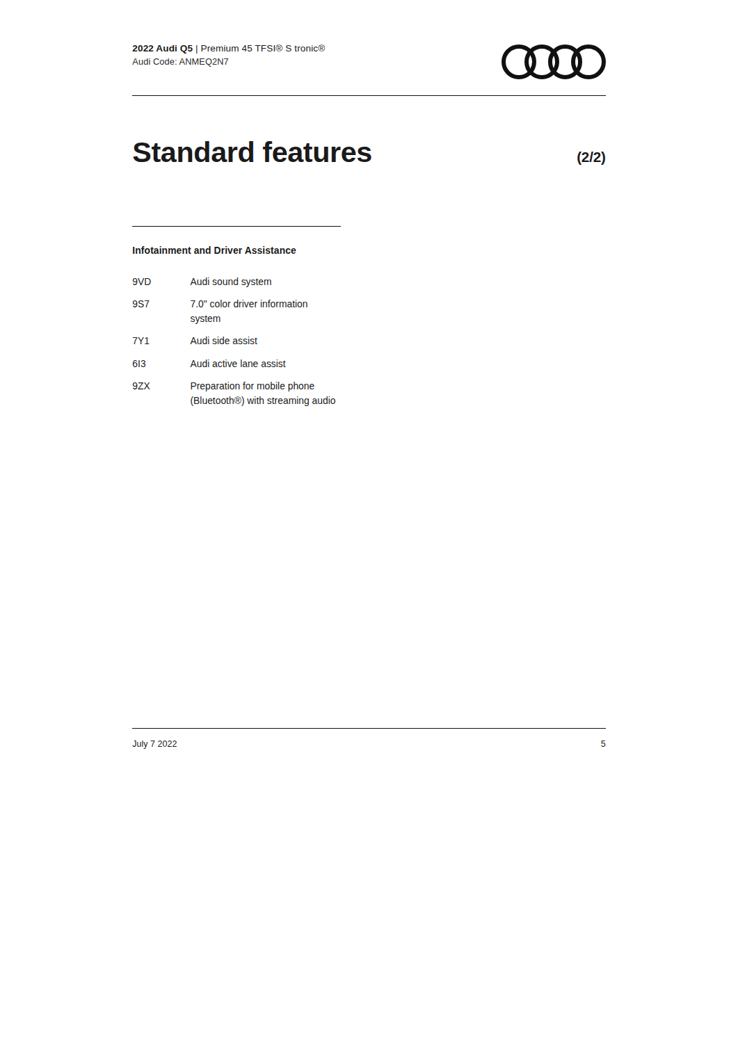2022 Audi Q5 | Premium 45 TFSI® S tronic®
Audi Code: ANMEQ2N7
Standard features
(2/2)
Infotainment and Driver Assistance
| 9VD | Audi sound system |
| 9S7 | 7.0" color driver information system |
| 7Y1 | Audi side assist |
| 6I3 | Audi active lane assist |
| 9ZX | Preparation for mobile phone (Bluetooth®) with streaming audio |
July 7 2022
5